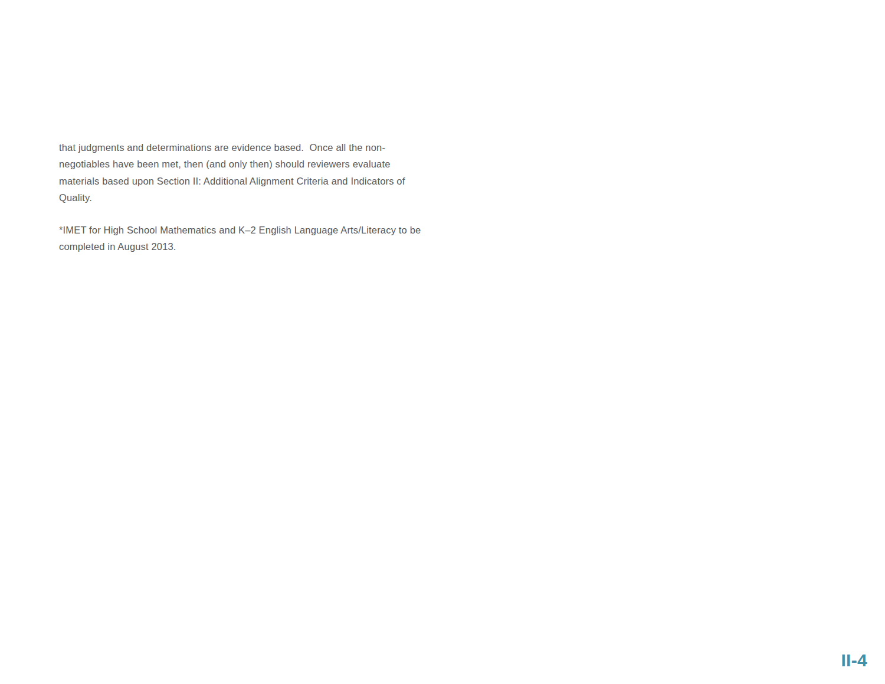that judgments and determinations are evidence based. Once all the non-negotiables have been met, then (and only then) should reviewers evaluate materials based upon Section II: Additional Alignment Criteria and Indicators of Quality.
*IMET for High School Mathematics and K–2 English Language Arts/Literacy to be completed in August 2013.
II-4